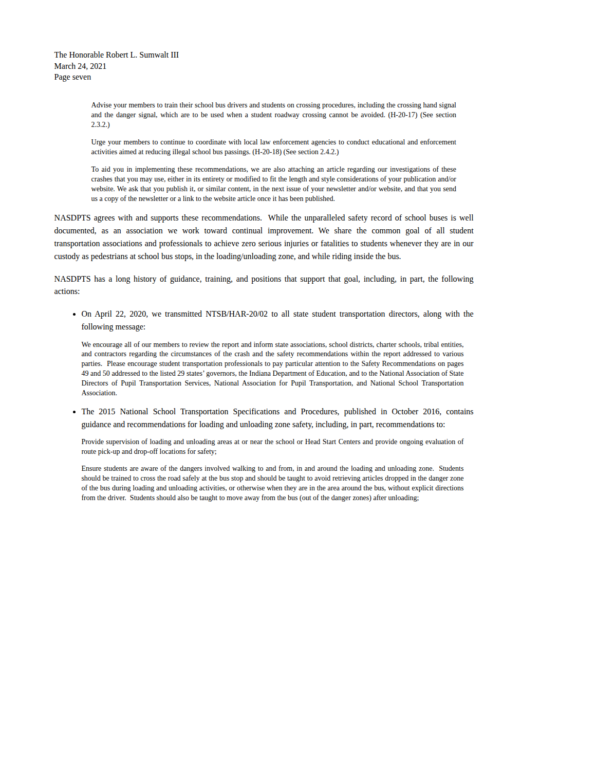The Honorable Robert L. Sumwalt III
March 24, 2021
Page seven
Advise your members to train their school bus drivers and students on crossing procedures, including the crossing hand signal and the danger signal, which are to be used when a student roadway crossing cannot be avoided. (H-20-17) (See section 2.3.2.)
Urge your members to continue to coordinate with local law enforcement agencies to conduct educational and enforcement activities aimed at reducing illegal school bus passings. (H-20-18) (See section 2.4.2.)
To aid you in implementing these recommendations, we are also attaching an article regarding our investigations of these crashes that you may use, either in its entirety or modified to fit the length and style considerations of your publication and/or website. We ask that you publish it, or similar content, in the next issue of your newsletter and/or website, and that you send us a copy of the newsletter or a link to the website article once it has been published.
NASDPTS agrees with and supports these recommendations. While the unparalleled safety record of school buses is well documented, as an association we work toward continual improvement. We share the common goal of all student transportation associations and professionals to achieve zero serious injuries or fatalities to students whenever they are in our custody as pedestrians at school bus stops, in the loading/unloading zone, and while riding inside the bus.
NASDPTS has a long history of guidance, training, and positions that support that goal, including, in part, the following actions:
On April 22, 2020, we transmitted NTSB/HAR-20/02 to all state student transportation directors, along with the following message:
We encourage all of our members to review the report and inform state associations, school districts, charter schools, tribal entities, and contractors regarding the circumstances of the crash and the safety recommendations within the report addressed to various parties. Please encourage student transportation professionals to pay particular attention to the Safety Recommendations on pages 49 and 50 addressed to the listed 29 states’ governors, the Indiana Department of Education, and to the National Association of State Directors of Pupil Transportation Services, National Association for Pupil Transportation, and National School Transportation Association.
The 2015 National School Transportation Specifications and Procedures, published in October 2016, contains guidance and recommendations for loading and unloading zone safety, including, in part, recommendations to:
Provide supervision of loading and unloading areas at or near the school or Head Start Centers and provide ongoing evaluation of route pick-up and drop-off locations for safety;
Ensure students are aware of the dangers involved walking to and from, in and around the loading and unloading zone. Students should be trained to cross the road safely at the bus stop and should be taught to avoid retrieving articles dropped in the danger zone of the bus during loading and unloading activities, or otherwise when they are in the area around the bus, without explicit directions from the driver. Students should also be taught to move away from the bus (out of the danger zones) after unloading;